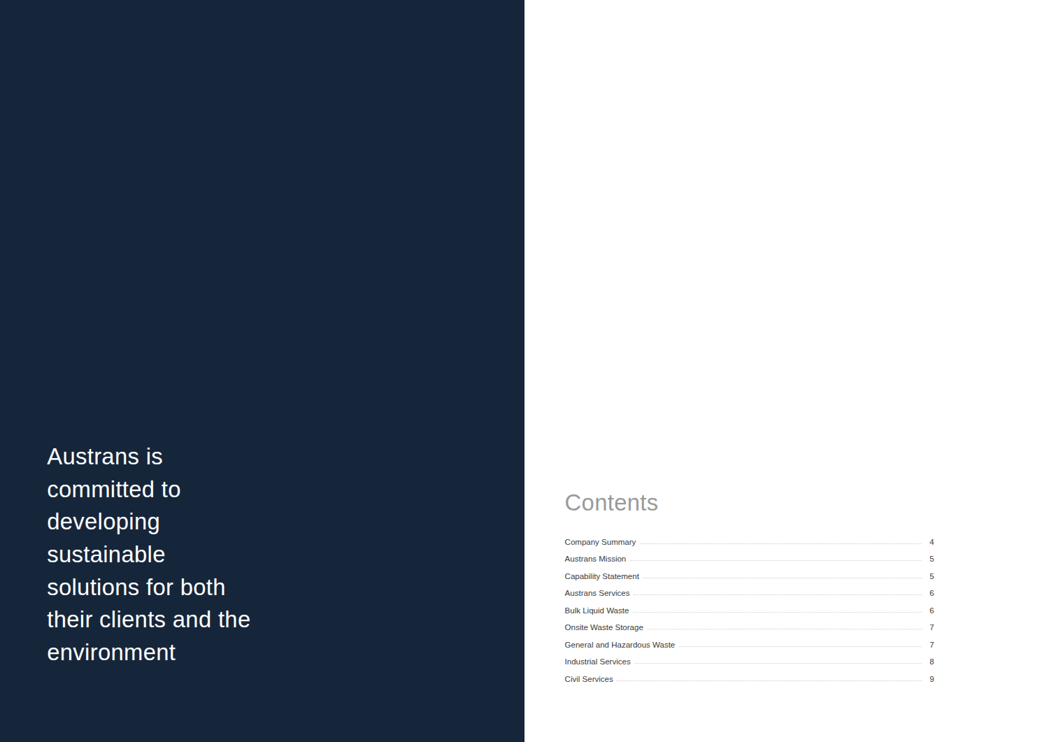Austrans is committed to developing sustainable solutions for both their clients and the environment
Contents
Company Summary 4
Austrans Mission 5
Capability Statement 5
Austrans Services 6
Bulk Liquid Waste 6
Onsite Waste Storage 7
General and Hazardous Waste 7
Industrial Services 8
Civil Services 9